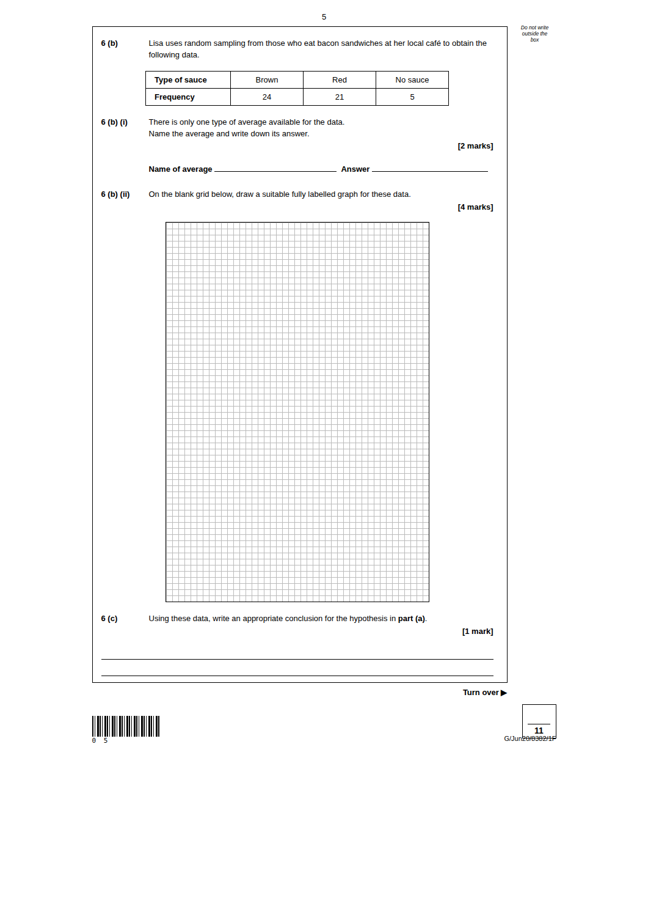5
Do not write
outside the
box
6 (b)
Lisa uses random sampling from those who eat bacon sandwiches at her local café to obtain the following data.
| Type of sauce | Brown | Red | No sauce |
| Frequency | 24 | 21 | 5 |
6 (b) (i)
There is only one type of average available for the data.
Name the average and write down its answer.
[2 marks]
Name of average Answer
6 (b) (ii)
On the blank grid below, draw a suitable fully labelled graph for these data.
[4 marks]
6 (c)
Using these data, write an appropriate conclusion for the hypothesis in part (a).
[1 mark]
11
Turn over ▶
0 5
G/Jun20/8382/1F